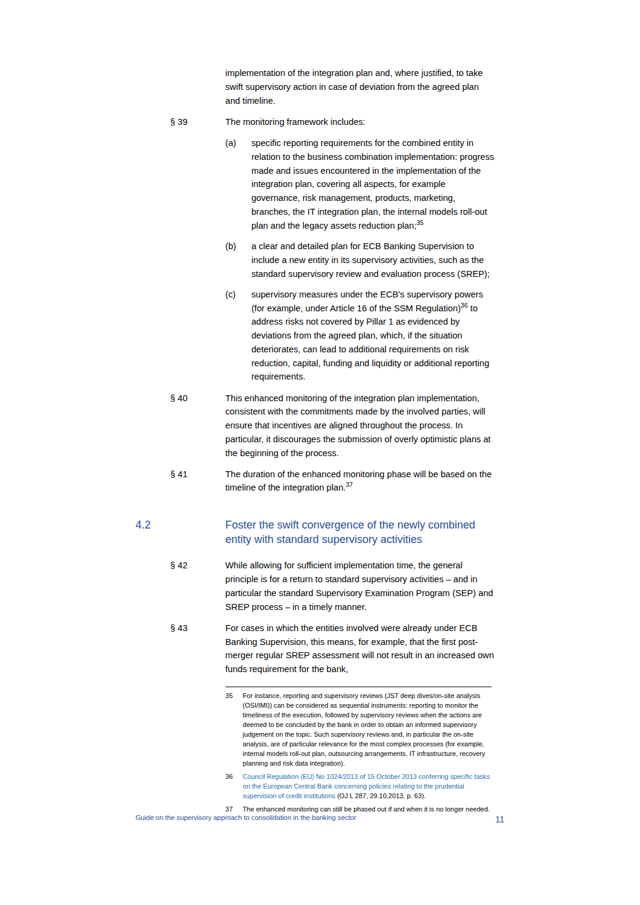implementation of the integration plan and, where justified, to take swift supervisory action in case of deviation from the agreed plan and timeline.
§ 39 The monitoring framework includes:
(a) specific reporting requirements for the combined entity in relation to the business combination implementation: progress made and issues encountered in the implementation of the integration plan, covering all aspects, for example governance, risk management, products, marketing, branches, the IT integration plan, the internal models roll-out plan and the legacy assets reduction plan;35
(b) a clear and detailed plan for ECB Banking Supervision to include a new entity in its supervisory activities, such as the standard supervisory review and evaluation process (SREP);
(c) supervisory measures under the ECB's supervisory powers (for example, under Article 16 of the SSM Regulation)36 to address risks not covered by Pillar 1 as evidenced by deviations from the agreed plan, which, if the situation deteriorates, can lead to additional requirements on risk reduction, capital, funding and liquidity or additional reporting requirements.
§ 40 This enhanced monitoring of the integration plan implementation, consistent with the commitments made by the involved parties, will ensure that incentives are aligned throughout the process. In particular, it discourages the submission of overly optimistic plans at the beginning of the process.
§ 41 The duration of the enhanced monitoring phase will be based on the timeline of the integration plan.37
4.2 Foster the swift convergence of the newly combined entity with standard supervisory activities
§ 42 While allowing for sufficient implementation time, the general principle is for a return to standard supervisory activities – and in particular the standard Supervisory Examination Program (SEP) and SREP process – in a timely manner.
§ 43 For cases in which the entities involved were already under ECB Banking Supervision, this means, for example, that the first post-merger regular SREP assessment will not result in an increased own funds requirement for the bank,
35 For instance, reporting and supervisory reviews (JST deep dives/on-site analysis (OSI/IMI)) can be considered as sequential instruments: reporting to monitor the timeliness of the execution, followed by supervisory reviews when the actions are deemed to be concluded by the bank in order to obtain an informed supervisory judgement on the topic. Such supervisory reviews and, in particular the on-site analysis, are of particular relevance for the most complex processes (for example, internal models roll-out plan, outsourcing arrangements, IT infrastructure, recovery planning and risk data integration).
36 Council Regulation (EU) No 1024/2013 of 15 October 2013 conferring specific tasks on the European Central Bank concerning policies relating to the prudential supervision of credit institutions (OJ L 287, 29.10.2013, p. 63).
37 The enhanced monitoring can still be phased out if and when it is no longer needed.
Guide on the supervisory approach to consolidation in the banking sector 11